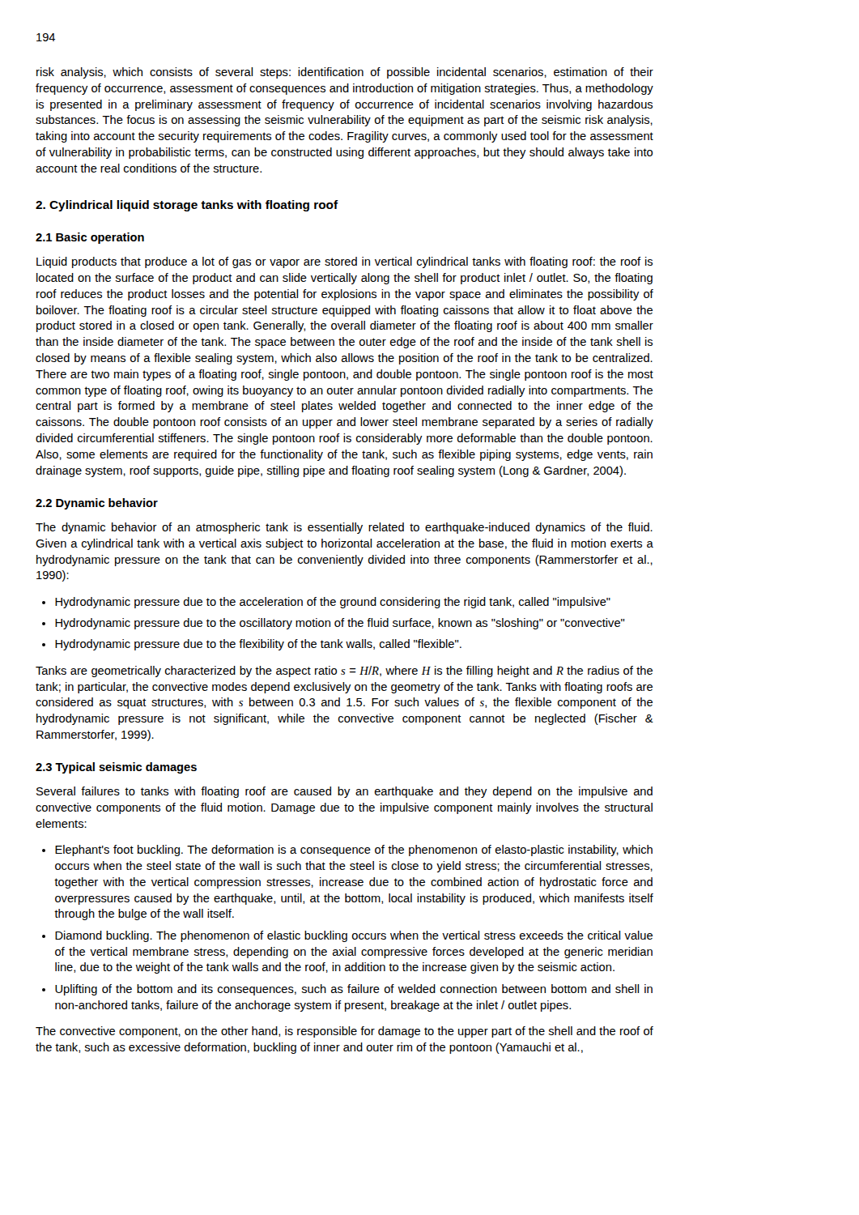194
risk analysis, which consists of several steps: identification of possible incidental scenarios, estimation of their frequency of occurrence, assessment of consequences and introduction of mitigation strategies. Thus, a methodology is presented in a preliminary assessment of frequency of occurrence of incidental scenarios involving hazardous substances. The focus is on assessing the seismic vulnerability of the equipment as part of the seismic risk analysis, taking into account the security requirements of the codes. Fragility curves, a commonly used tool for the assessment of vulnerability in probabilistic terms, can be constructed using different approaches, but they should always take into account the real conditions of the structure.
2. Cylindrical liquid storage tanks with floating roof
2.1 Basic operation
Liquid products that produce a lot of gas or vapor are stored in vertical cylindrical tanks with floating roof: the roof is located on the surface of the product and can slide vertically along the shell for product inlet / outlet. So, the floating roof reduces the product losses and the potential for explosions in the vapor space and eliminates the possibility of boilover. The floating roof is a circular steel structure equipped with floating caissons that allow it to float above the product stored in a closed or open tank. Generally, the overall diameter of the floating roof is about 400 mm smaller than the inside diameter of the tank. The space between the outer edge of the roof and the inside of the tank shell is closed by means of a flexible sealing system, which also allows the position of the roof in the tank to be centralized. There are two main types of a floating roof, single pontoon, and double pontoon. The single pontoon roof is the most common type of floating roof, owing its buoyancy to an outer annular pontoon divided radially into compartments. The central part is formed by a membrane of steel plates welded together and connected to the inner edge of the caissons. The double pontoon roof consists of an upper and lower steel membrane separated by a series of radially divided circumferential stiffeners. The single pontoon roof is considerably more deformable than the double pontoon. Also, some elements are required for the functionality of the tank, such as flexible piping systems, edge vents, rain drainage system, roof supports, guide pipe, stilling pipe and floating roof sealing system (Long & Gardner, 2004).
2.2 Dynamic behavior
The dynamic behavior of an atmospheric tank is essentially related to earthquake-induced dynamics of the fluid. Given a cylindrical tank with a vertical axis subject to horizontal acceleration at the base, the fluid in motion exerts a hydrodynamic pressure on the tank that can be conveniently divided into three components (Rammerstorfer et al., 1990):
Hydrodynamic pressure due to the acceleration of the ground considering the rigid tank, called "impulsive"
Hydrodynamic pressure due to the oscillatory motion of the fluid surface, known as "sloshing" or "convective"
Hydrodynamic pressure due to the flexibility of the tank walls, called "flexible".
Tanks are geometrically characterized by the aspect ratio s = H/R, where H is the filling height and R the radius of the tank; in particular, the convective modes depend exclusively on the geometry of the tank. Tanks with floating roofs are considered as squat structures, with s between 0.3 and 1.5. For such values of s, the flexible component of the hydrodynamic pressure is not significant, while the convective component cannot be neglected (Fischer & Rammerstorfer, 1999).
2.3 Typical seismic damages
Several failures to tanks with floating roof are caused by an earthquake and they depend on the impulsive and convective components of the fluid motion. Damage due to the impulsive component mainly involves the structural elements:
Elephant's foot buckling. The deformation is a consequence of the phenomenon of elasto-plastic instability, which occurs when the steel state of the wall is such that the steel is close to yield stress; the circumferential stresses, together with the vertical compression stresses, increase due to the combined action of hydrostatic force and overpressures caused by the earthquake, until, at the bottom, local instability is produced, which manifests itself through the bulge of the wall itself.
Diamond buckling. The phenomenon of elastic buckling occurs when the vertical stress exceeds the critical value of the vertical membrane stress, depending on the axial compressive forces developed at the generic meridian line, due to the weight of the tank walls and the roof, in addition to the increase given by the seismic action.
Uplifting of the bottom and its consequences, such as failure of welded connection between bottom and shell in non-anchored tanks, failure of the anchorage system if present, breakage at the inlet / outlet pipes.
The convective component, on the other hand, is responsible for damage to the upper part of the shell and the roof of the tank, such as excessive deformation, buckling of inner and outer rim of the pontoon (Yamauchi et al.,